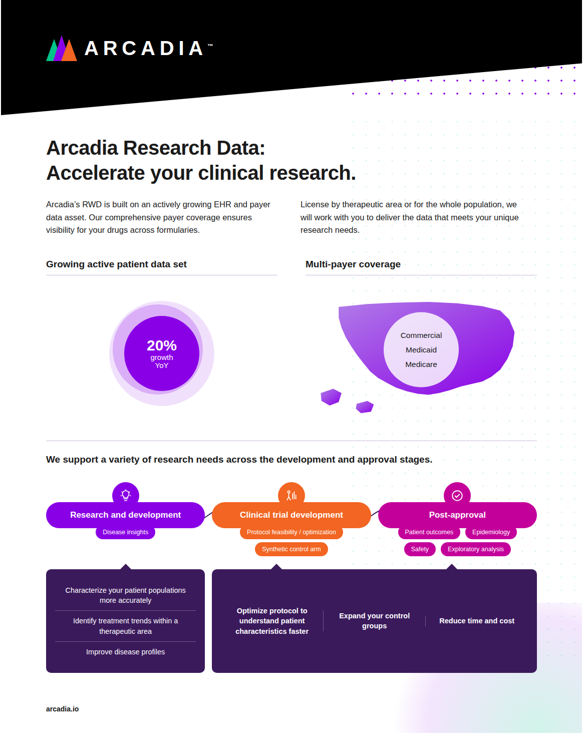ARCADIA™
Arcadia Research Data:
Accelerate your clinical research.
Arcadia’s RWD is built on an actively growing EHR and payer data asset. Our comprehensive payer coverage ensures visibility for your drugs across formularies.
License by therapeutic area or for the whole population, we will work with you to deliver the data that meets your unique research needs.
Growing active patient data set
20% growth YoY
Multi-payer coverage
Commercial Medicaid Medicare
We support a variety of research needs across the development and approval stages.
Research and development
Disease insights
Clinical trial development
Protocol feasibility / optimization
Synthetic control arm
Post-approval
Patient outcomes Epidemiology
Safety Exploratory analysis
Characterize your patient populations more accurately
Identify treatment trends within a therapeutic area
Improve disease profiles
Optimize protocol to understand patient characteristics faster
Expand your control groups
Reduce time and cost
arcadia.io